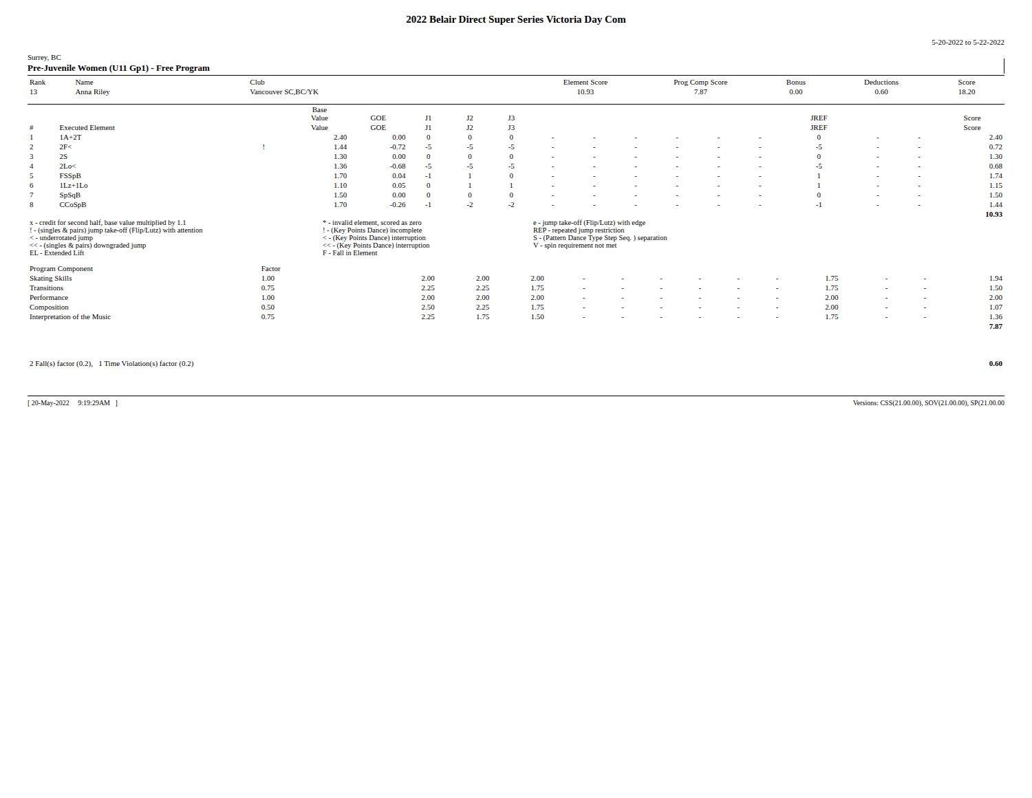2022 Belair Direct Super Series Victoria Day Com
5-20-2022 to 5-22-2022
Surrey, BC
Pre-Juvenile Women (U11 Gp1) - Free Program
| Rank | Name | Club | | Element Score | Prog Comp Score | Bonus | Deductions | Score |
| 13 | Anna Riley | Vancouver SC,BC/YK | | 10.93 | 7.87 | 0.00 | 0.60 | 18.20 |
| | | | Base Value | GOE | J1 | J2 | J3 | | | | | | | JREF | | | Score |
| # | Executed Element | | Value | GOE | J1 | J2 | J3 | | | | | | | JREF | | | Score |
| 1 | 1A+2T | | 2.40 | 0.00 | 0 | 0 | 0 | - | - | - | - | - | - | 0 | - | - | 2.40 |
| 2 | 2F< | ! | 1.44 | -0.72 | -5 | -5 | -5 | - | - | - | - | - | - | -5 | - | - | 0.72 |
| 3 | 2S | | 1.30 | 0.00 | 0 | 0 | 0 | - | - | - | - | - | - | 0 | - | - | 1.30 |
| 4 | 2Lo< | | 1.36 | -0.68 | -5 | -5 | -5 | - | - | - | - | - | - | -5 | - | - | 0.68 |
| 5 | FSSpB | | 1.70 | 0.04 | -1 | 1 | 0 | - | - | - | - | - | - | 1 | - | - | 1.74 |
| 6 | 1Lz+1Lo | | 1.10 | 0.05 | 0 | 1 | 1 | - | - | - | - | - | - | 1 | - | - | 1.15 |
| 7 | SpSqB | | 1.50 | 0.00 | 0 | 0 | 0 | - | - | - | - | - | - | 0 | - | - | 1.50 |
| 8 | CCoSpB | | 1.70 | -0.26 | -1 | -2 | -2 | - | - | - | - | - | - | -1 | - | - | 1.44 |
| | 10.93 |
| x - credit for second half, base value multiplied by 1.1 | * - invalid element, scored as zero | e - jump take-off (Flip/Lutz) with edge |
| ! - (singles & pairs) jump take-off (Flip/Lutz) with attention | ! - (Key Points Dance) incomplete | REP - repeated jump restriction |
| < - underrotated jump | < - (Key Points Dance) interruption | S - (Pattern Dance Type Step Seq. ) separation |
| << - (singles & pairs) downgraded jump | << - (Key Points Dance) interruption | V - spin requirement not met |
| EL - Extended Lift | F - Fall in Element | |
| Program Component | Factor | | | | | | | | | | | | | | |
| Skating Skills | 1.00 | | 2.00 | 2.00 | 2.00 | - | - | - | - | - | - | 1.75 | - | - | 1.94 |
| Transitions | 0.75 | | 2.25 | 2.25 | 1.75 | - | - | - | - | - | - | 1.75 | - | - | 1.50 |
| Performance | 1.00 | | 2.00 | 2.00 | 2.00 | - | - | - | - | - | - | 2.00 | - | - | 2.00 |
| Composition | 0.50 | | 2.50 | 2.25 | 1.75 | - | - | - | - | - | - | 2.00 | - | - | 1.07 |
| Interpretation of the Music | 0.75 | | 2.25 | 1.75 | 1.50 | - | - | - | - | - | - | 1.75 | - | - | 1.36 |
| | 7.87 |
| 2 Fall(s) factor (0.2), 1 Time Violation(s) factor (0.2) | 0.60 |
[ 20-May-2022 9:19:29AM ]
Versions: CSS(21.00.00), SOV(21.00.00), SP(21.00.00